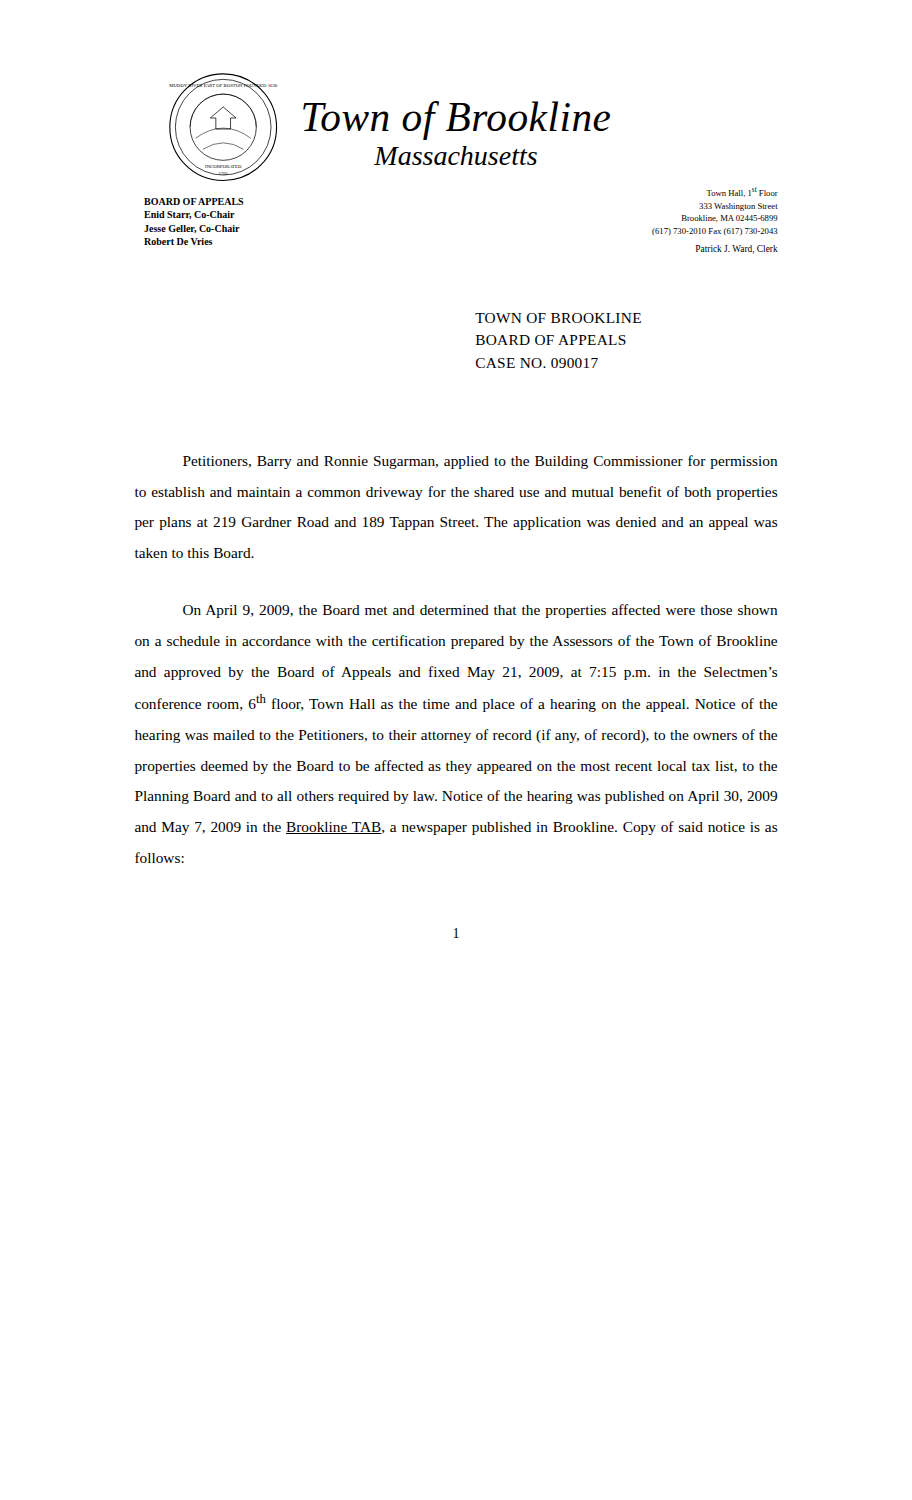MUDDY RIVER PART OF BOSTON FOUNDED 1630 INCORPORATED 1705
Town of Brookline
Massachusetts
BOARD OF APPEALS
Enid Starr, Co-Chair
Jesse Geller, Co-Chair
Robert De Vries
Town Hall, 1st Floor
333 Washington Street
Brookline, MA 02445-6899
(617) 730-2010 Fax (617) 730-2043
Patrick J. Ward, Clerk
TOWN OF BROOKLINE
BOARD OF APPEALS
CASE NO. 090017
Petitioners, Barry and Ronnie Sugarman, applied to the Building Commissioner for permission to establish and maintain a common driveway for the shared use and mutual benefit of both properties per plans at 219 Gardner Road and 189 Tappan Street. The application was denied and an appeal was taken to this Board.
On April 9, 2009, the Board met and determined that the properties affected were those shown on a schedule in accordance with the certification prepared by the Assessors of the Town of Brookline and approved by the Board of Appeals and fixed May 21, 2009, at 7:15 p.m. in the Selectmen’s conference room, 6th floor, Town Hall as the time and place of a hearing on the appeal. Notice of the hearing was mailed to the Petitioners, to their attorney of record (if any, of record), to the owners of the properties deemed by the Board to be affected as they appeared on the most recent local tax list, to the Planning Board and to all others required by law. Notice of the hearing was published on April 30, 2009 and May 7, 2009 in the Brookline TAB, a newspaper published in Brookline. Copy of said notice is as follows:
1